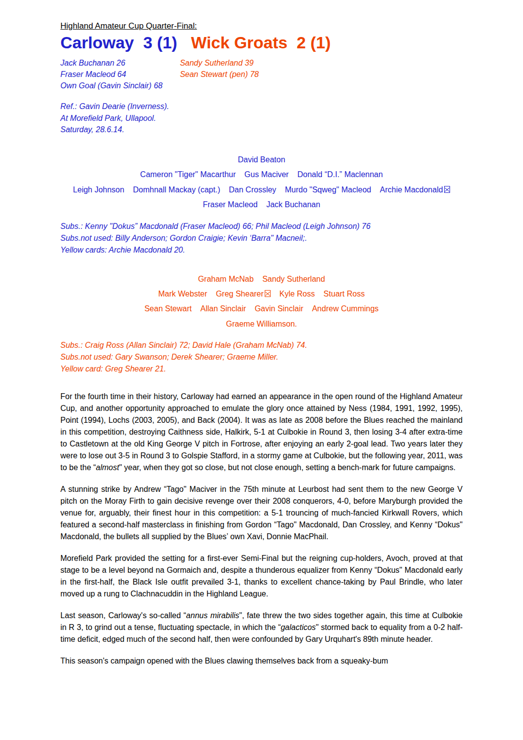Highland Amateur Cup Quarter-Final:
Carloway 3 (1) Wick Groats 2 (1)
| Jack Buchanan 26 | Sandy Sutherland 39 |
| Fraser Macleod 64 | Sean Stewart (pen) 78 |
| Own Goal (Gavin Sinclair) 68 | |
Ref.: Gavin Dearie (Inverness).
At Morefield Park, Ullapool.
Saturday, 28.6.14.
David Beaton
Cameron "Tiger" Macarthur Gus Maciver Donald “D.I.” Maclennan
Leigh Johnson Domhnall Mackay (capt.) Dan Crossley Murdo "Sqweg" Macleod Archie Macdonald
Fraser Macleod Jack Buchanan
Subs.: Kenny "Dokus” Macdonald (Fraser Macleod) 66; Phil Macleod (Leigh Johnson) 76
Subs.not used: Billy Anderson; Gordon Craigie; Kevin ‘Barra" Macneil;.
Yellow cards: Archie Macdonald 20.
Graham McNab Sandy Sutherland
Mark Webster Greg Shearer Kyle Ross Stuart Ross
Sean Stewart Allan Sinclair Gavin Sinclair Andrew Cummings
Graeme Williamson.
Subs.: Craig Ross (Allan Sinclair) 72; David Hale (Graham McNab) 74.
Subs.not used: Gary Swanson; Derek Shearer; Graeme Miller.
Yellow card: Greg Shearer 21.
For the fourth time in their history, Carloway had earned an appearance in the open round of the Highland Amateur Cup, and another opportunity approached to emulate the glory once attained by Ness (1984, 1991, 1992, 1995), Point (1994), Lochs (2003, 2005), and Back (2004). It was as late as 2008 before the Blues reached the mainland in this competition, destroying Caithness side, Halkirk, 5-1 at Culbokie in Round 3, then losing 3-4 after extra-time to Castletown at the old King George V pitch in Fortrose, after enjoying an early 2-goal lead. Two years later they were to lose out 3-5 in Round 3 to Golspie Stafford, in a stormy game at Culbokie, but the following year, 2011, was to be the “almost" year, when they got so close, but not close enough, setting a bench-mark for future campaigns.
A stunning strike by Andrew “Tago" Maciver in the 75th minute at Leurbost had sent them to the new George V pitch on the Moray Firth to gain decisive revenge over their 2008 conquerors, 4-0, before Maryburgh provided the venue for, arguably, their finest hour in this competition: a 5-1 trouncing of much-fancied Kirkwall Rovers, which featured a second-half masterclass in finishing from Gordon “Tago" Macdonald, Dan Crossley, and Kenny “Dokus" Macdonald, the bullets all supplied by the Blues’ own Xavi, Donnie MacPhail.
Morefield Park provided the setting for a first-ever Semi-Final but the reigning cup-holders, Avoch, proved at that stage to be a level beyond na Gormaich and, despite a thunderous equalizer from Kenny “Dokus" Macdonald early in the first-half, the Black Isle outfit prevailed 3-1, thanks to excellent chance-taking by Paul Brindle, who later moved up a rung to Clachnacuddin in the Highland League.
Last season, Carloway's so-called “annus mirabilis", fate threw the two sides together again, this time at Culbokie in R 3, to grind out a tense, fluctuating spectacle, in which the “galacticos" stormed back to equality from a 0-2 half-time deficit, edged much of the second half, then were confounded by Gary Urquhart's 89th minute header.
This season's campaign opened with the Blues clawing themselves back from a squeaky-bum